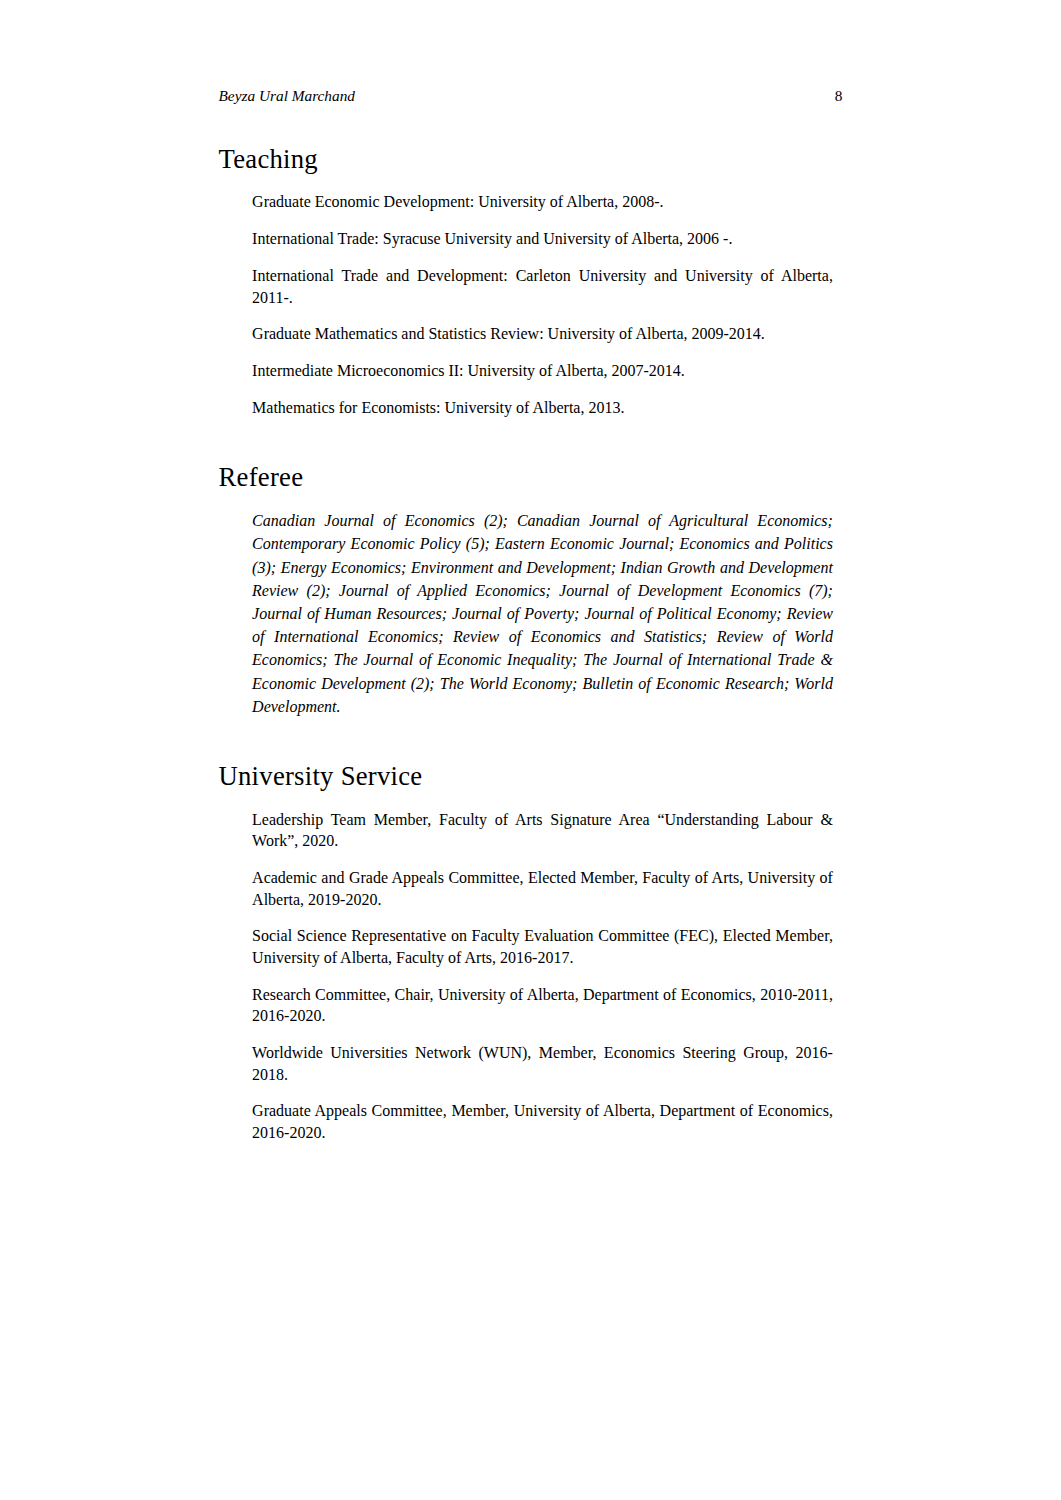Beyza Ural Marchand 8
Teaching
Graduate Economic Development: University of Alberta, 2008-.
International Trade: Syracuse University and University of Alberta, 2006 -.
International Trade and Development: Carleton University and University of Alberta, 2011-.
Graduate Mathematics and Statistics Review: University of Alberta, 2009-2014.
Intermediate Microeconomics II: University of Alberta, 2007-2014.
Mathematics for Economists: University of Alberta, 2013.
Referee
Canadian Journal of Economics (2); Canadian Journal of Agricultural Economics; Contemporary Economic Policy (5); Eastern Economic Journal; Economics and Politics (3); Energy Economics; Environment and Development; Indian Growth and Development Review (2); Journal of Applied Economics; Journal of Development Economics (7); Journal of Human Resources; Journal of Poverty; Journal of Political Economy; Review of International Economics; Review of Economics and Statistics; Review of World Economics; The Journal of Economic Inequality; The Journal of International Trade & Economic Development (2); The World Economy; Bulletin of Economic Research; World Development.
University Service
Leadership Team Member, Faculty of Arts Signature Area “Understanding Labour & Work”, 2020.
Academic and Grade Appeals Committee, Elected Member, Faculty of Arts, University of Alberta, 2019-2020.
Social Science Representative on Faculty Evaluation Committee (FEC), Elected Member, University of Alberta, Faculty of Arts, 2016-2017.
Research Committee, Chair, University of Alberta, Department of Economics, 2010-2011, 2016-2020.
Worldwide Universities Network (WUN), Member, Economics Steering Group, 2016-2018.
Graduate Appeals Committee, Member, University of Alberta, Department of Economics, 2016-2020.